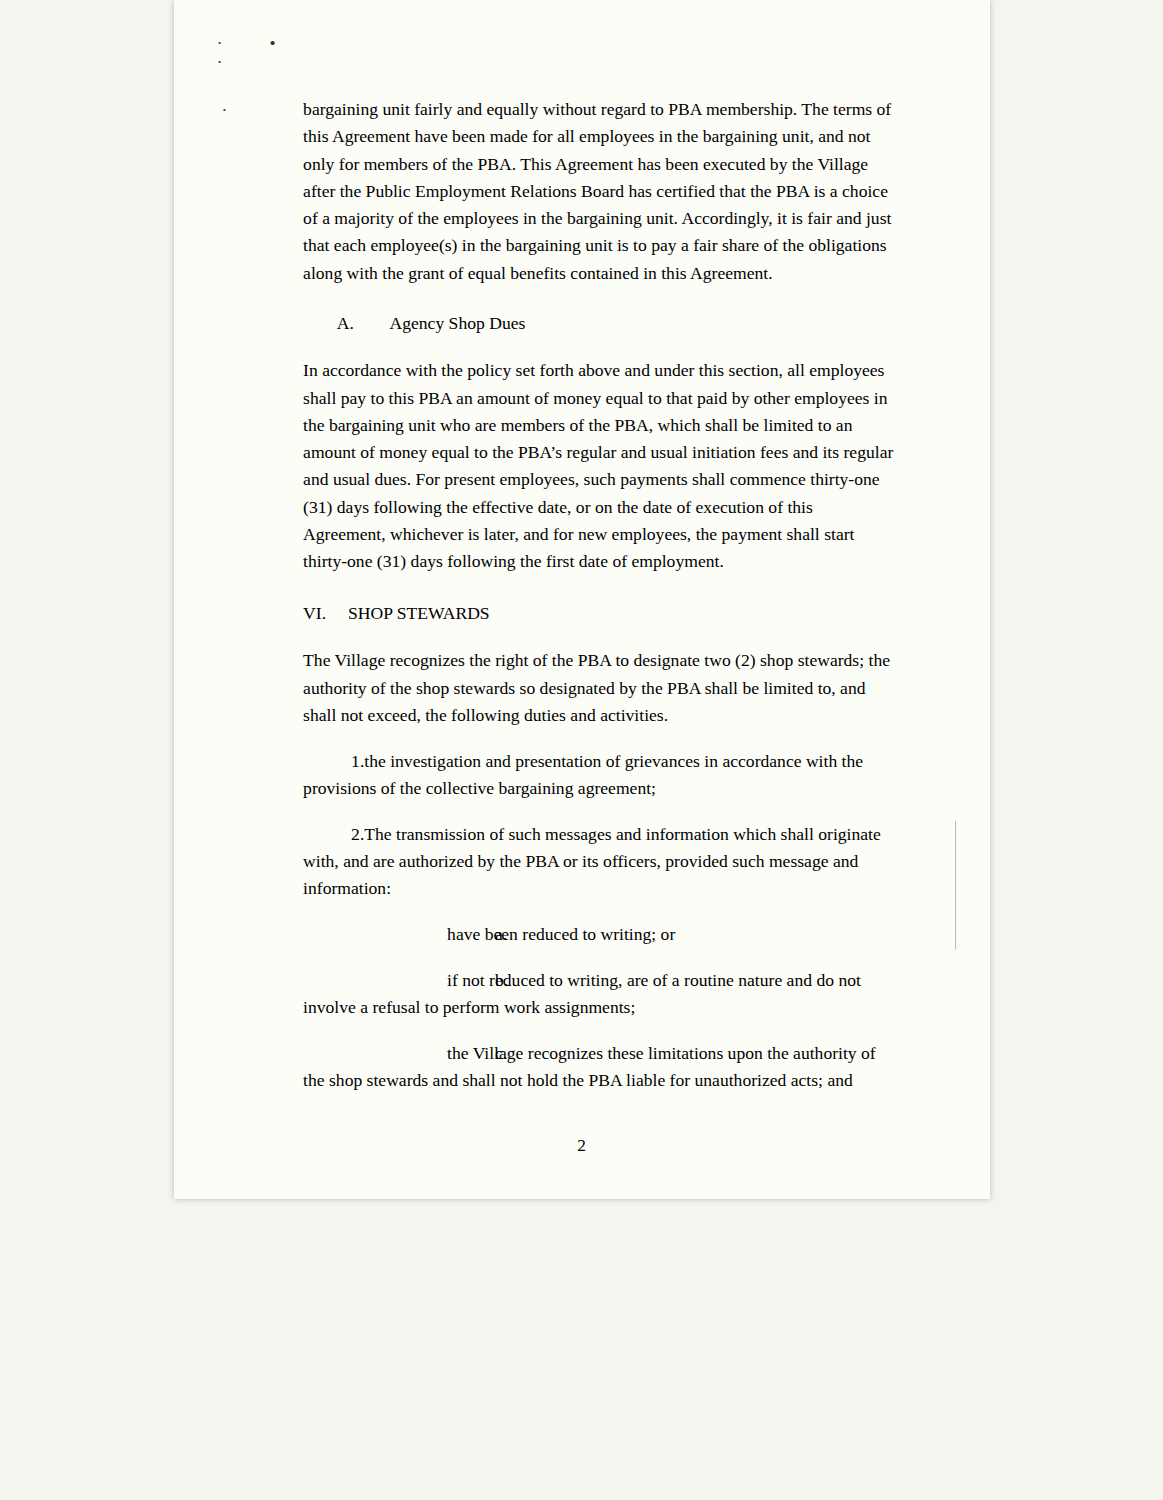·• ·
·
bargaining unit fairly and equally without regard to PBA membership. The terms of this Agreement have been made for all employees in the bargaining unit, and not only for members of the PBA. This Agreement has been executed by the Village after the Public Employment Relations Board has certified that the PBA is a choice of a majority of the employees in the bargaining unit. Accordingly, it is fair and just that each employee(s) in the bargaining unit is to pay a fair share of the obligations along with the grant of equal benefits contained in this Agreement.
A. Agency Shop Dues
In accordance with the policy set forth above and under this section, all employees shall pay to this PBA an amount of money equal to that paid by other employees in the bargaining unit who are members of the PBA, which shall be limited to an amount of money equal to the PBA’s regular and usual initiation fees and its regular and usual dues. For present employees, such payments shall commence thirty-one (31) days following the effective date, or on the date of execution of this Agreement, whichever is later, and for new employees, the payment shall start thirty-one (31) days following the first date of employment.
VI. SHOP STEWARDS
The Village recognizes the right of the PBA to designate two (2) shop stewards; the authority of the shop stewards so designated by the PBA shall be limited to, and shall not exceed, the following duties and activities.
1. the investigation and presentation of grievances in accordance with the provisions of the collective bargaining agreement;
2. The transmission of such messages and information which shall originate with, and are authorized by the PBA or its officers, provided such message and information:
a. have been reduced to writing; or
b. if not reduced to writing, are of a routine nature and do not involve a refusal to perform work assignments;
c. the Village recognizes these limitations upon the authority of the shop stewards and shall not hold the PBA liable for unauthorized acts; and
2